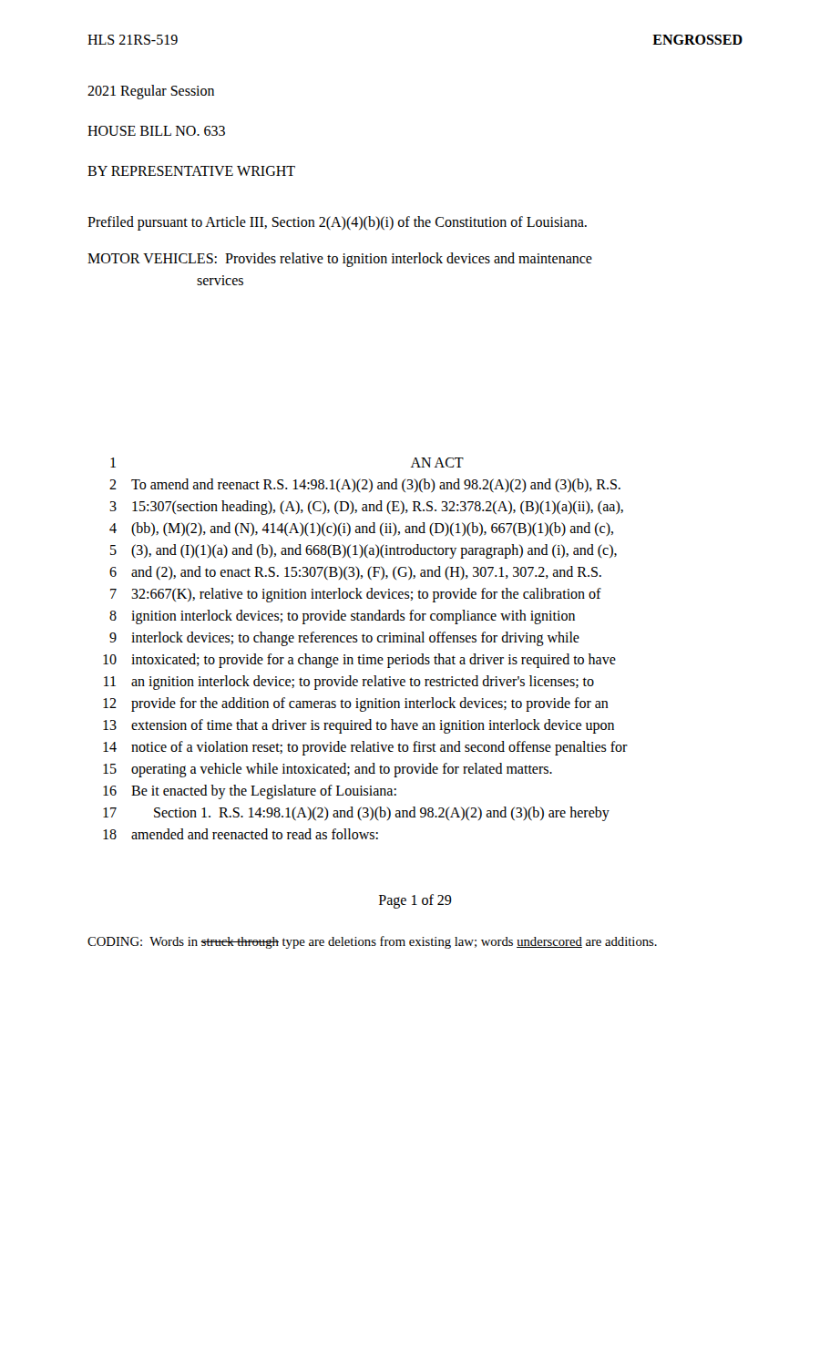HLS 21RS-519
ENGROSSED
2021 Regular Session
HOUSE BILL NO. 633
BY REPRESENTATIVE WRIGHT
Prefiled pursuant to Article III, Section 2(A)(4)(b)(i) of the Constitution of Louisiana.
MOTOR VEHICLES: Provides relative to ignition interlock devices and maintenance services
AN ACT
To amend and reenact R.S. 14:98.1(A)(2) and (3)(b) and 98.2(A)(2) and (3)(b), R.S.
15:307(section heading), (A), (C), (D), and (E), R.S. 32:378.2(A), (B)(1)(a)(ii), (aa),
(bb), (M)(2), and (N), 414(A)(1)(c)(i) and (ii), and (D)(1)(b), 667(B)(1)(b) and (c),
(3), and (I)(1)(a) and (b), and 668(B)(1)(a)(introductory paragraph) and (i), and (c),
and (2), and to enact R.S. 15:307(B)(3), (F), (G), and (H), 307.1, 307.2, and R.S.
32:667(K), relative to ignition interlock devices; to provide for the calibration of
ignition interlock devices; to provide standards for compliance with ignition
interlock devices; to change references to criminal offenses for driving while
intoxicated; to provide for a change in time periods that a driver is required to have
an ignition interlock device; to provide relative to restricted driver's licenses; to
provide for the addition of cameras to ignition interlock devices; to provide for an
extension of time that a driver is required to have an ignition interlock device upon
notice of a violation reset; to provide relative to first and second offense penalties for
operating a vehicle while intoxicated; and to provide for related matters.
Be it enacted by the Legislature of Louisiana:
Section 1. R.S. 14:98.1(A)(2) and (3)(b) and 98.2(A)(2) and (3)(b) are hereby
amended and reenacted to read as follows:
Page 1 of 29
CODING: Words in struck through type are deletions from existing law; words underscored are additions.